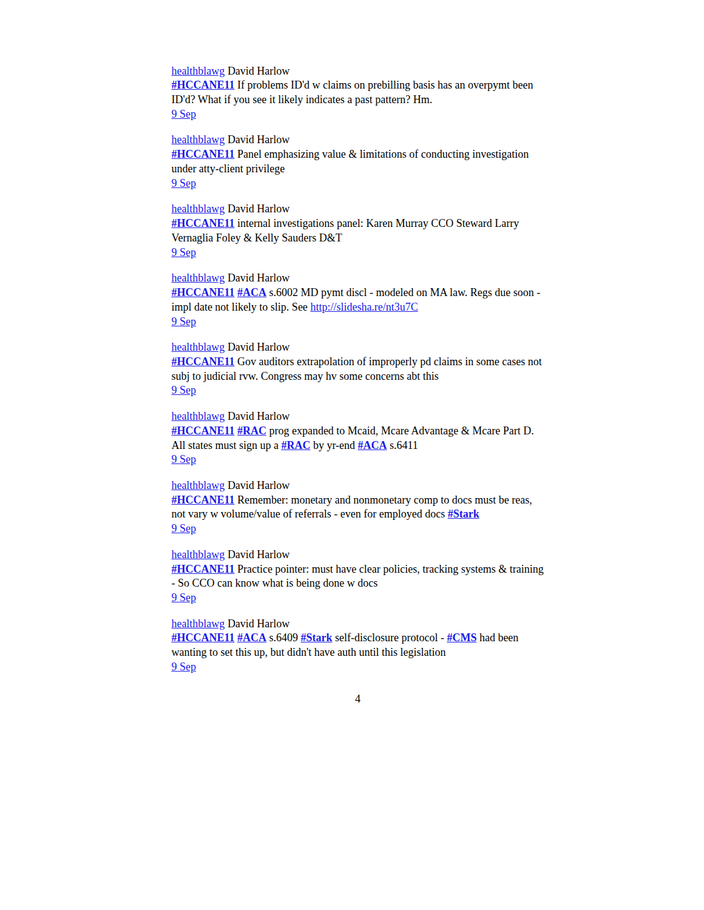healthblawg David Harlow
#HCCANE11 If problems ID'd w claims on prebilling basis has an overpymt been ID'd? What if you see it likely indicates a past pattern? Hm.
9 Sep
healthblawg David Harlow
#HCCANE11 Panel emphasizing value & limitations of conducting investigation under atty-client privilege
9 Sep
healthblawg David Harlow
#HCCANE11 internal investigations panel: Karen Murray CCO Steward Larry Vernaglia Foley & Kelly Sauders D&T
9 Sep
healthblawg David Harlow
#HCCANE11 #ACA s.6002 MD pymt discl - modeled on MA law. Regs due soon - impl date not likely to slip. See http://slidesha.re/nt3u7C
9 Sep
healthblawg David Harlow
#HCCANE11 Gov auditors extrapolation of improperly pd claims in some cases not subj to judicial rvw. Congress may hv some concerns abt this
9 Sep
healthblawg David Harlow
#HCCANE11 #RAC prog expanded to Mcaid, Mcare Advantage & Mcare Part D. All states must sign up a #RAC by yr-end #ACA s.6411
9 Sep
healthblawg David Harlow
#HCCANE11 Remember: monetary and nonmonetary comp to docs must be reas, not vary w volume/value of referrals - even for employed docs #Stark
9 Sep
healthblawg David Harlow
#HCCANE11 Practice pointer: must have clear policies, tracking systems & training - So CCO can know what is being done w docs
9 Sep
healthblawg David Harlow
#HCCANE11 #ACA s.6409 #Stark self-disclosure protocol - #CMS had been wanting to set this up, but didn't have auth until this legislation
9 Sep
4